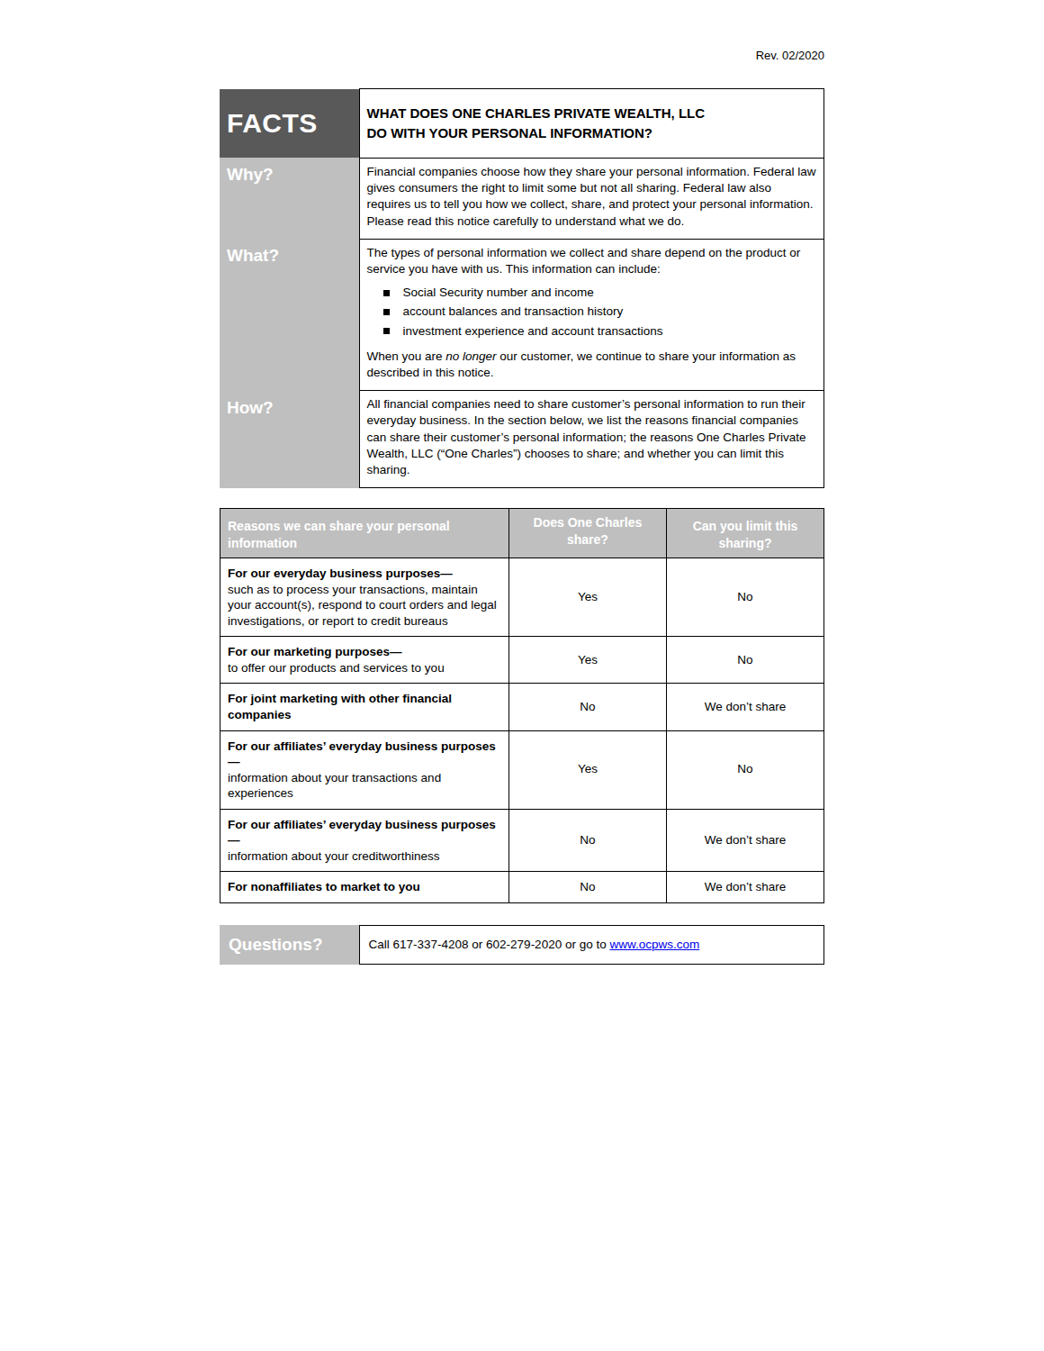Rev. 02/2020
| FACTS | WHAT DOES ONE CHARLES PRIVATE WEALTH, LLC DO WITH YOUR PERSONAL INFORMATION? |
| Why? | Financial companies choose how they share your personal information. Federal law gives consumers the right to limit some but not all sharing. Federal law also requires us to tell you how we collect, share, and protect your personal information. Please read this notice carefully to understand what we do. |
| What? | The types of personal information we collect and share depend on the product or service you have with us. This information can include: Social Security number and income account balances and transaction history investment experience and account transactions When you are no longer our customer, we continue to share your information as described in this notice. |
| How? | All financial companies need to share customer’s personal information to run their everyday business. In the section below, we list the reasons financial companies can share their customer’s personal information; the reasons One Charles Private Wealth, LLC (“One Charles”) chooses to share; and whether you can limit this sharing. |
| Reasons we can share your personal information | Does One Charles share? | Can you limit this sharing? |
| --- | --- | --- |
| For our everyday business purposes— such as to process your transactions, maintain your account(s), respond to court orders and legal investigations, or report to credit bureaus | Yes | No |
| For our marketing purposes— to offer our products and services to you | Yes | No |
| For joint marketing with other financial companies | No | We don’t share |
| For our affiliates’ everyday business purposes— information about your transactions and experiences | Yes | No |
| For our affiliates’ everyday business purposes— information about your creditworthiness | No | We don’t share |
| For nonaffiliates to market to you | No | We don’t share |
| Questions? | Call 617-337-4208 or 602-279-2020 or go to www.ocpws.com |